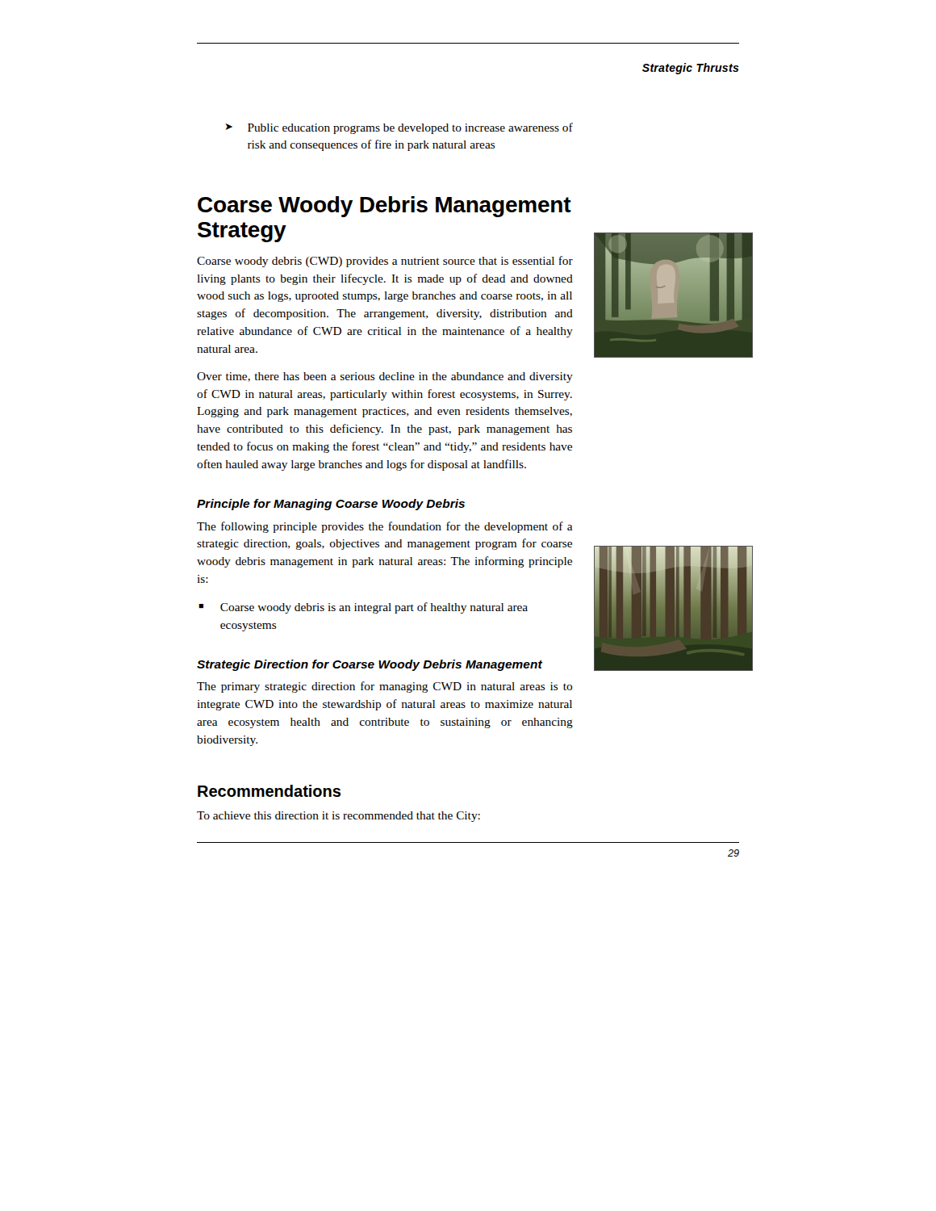Strategic Thrusts
➤
Public education programs be developed to increase awareness of risk and consequences of fire in park natural areas
Coarse Woody Debris Management Strategy
Coarse woody debris (CWD) provides a nutrient source that is essential for living plants to begin their lifecycle. It is made up of dead and downed wood such as logs, uprooted stumps, large branches and coarse roots, in all stages of decomposition. The arrangement, diversity, distribution and relative abundance of CWD are critical in the maintenance of a healthy natural area.
Over time, there has been a serious decline in the abundance and diversity of CWD in natural areas, particularly within forest ecosystems, in Surrey. Logging and park management practices, and even residents themselves, have contributed to this deficiency. In the past, park management has tended to focus on making the forest “clean” and “tidy,” and residents have often hauled away large branches and logs for disposal at landfills.
Principle for Managing Coarse Woody Debris
The following principle provides the foundation for the development of a strategic direction, goals, objectives and management program for coarse woody debris management in park natural areas: The informing principle is:
■
Coarse woody debris is an integral part of healthy natural area ecosystems
Strategic Direction for Coarse Woody Debris Management
The primary strategic direction for managing CWD in natural areas is to integrate CWD into the stewardship of natural areas to maximize natural area ecosystem health and contribute to sustaining or enhancing biodiversity.
Recommendations
To achieve this direction it is recommended that the City:
29